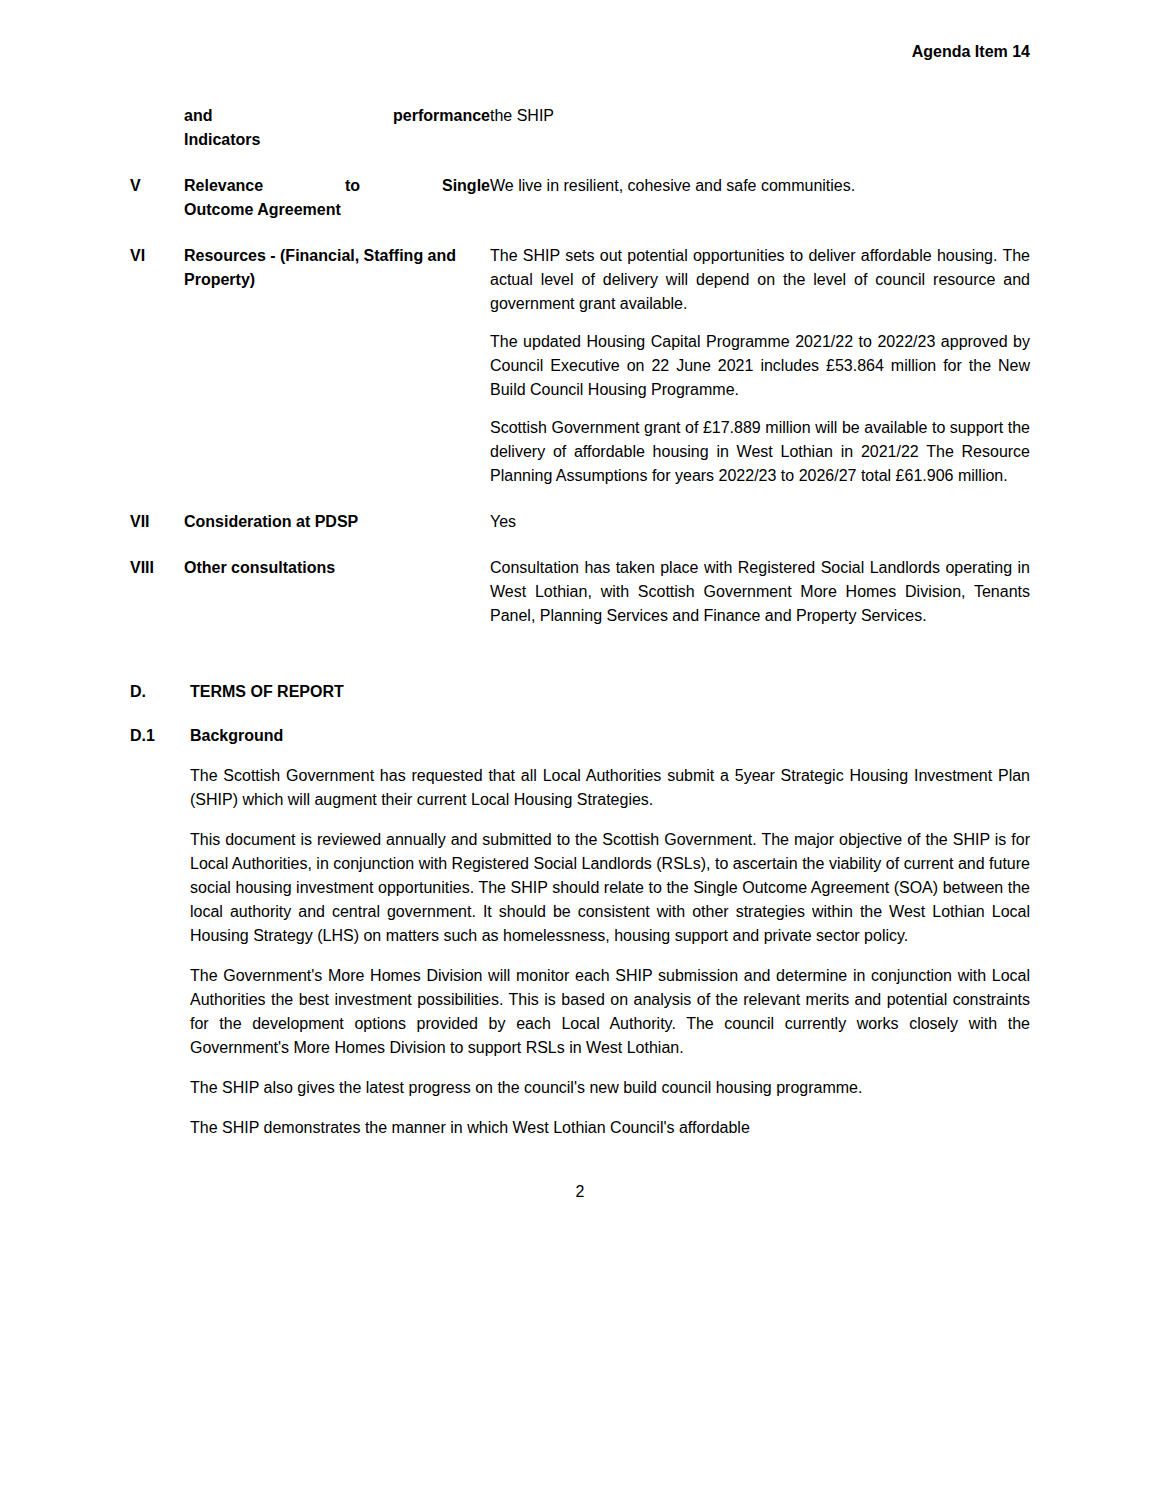Agenda Item 14
| | and performance Indicators | the SHIP |
| V | Relevance to Single Outcome Agreement | We live in resilient, cohesive and safe communities. |
| VI | Resources - (Financial, Staffing and Property) | The SHIP sets out potential opportunities to deliver affordable housing. The actual level of delivery will depend on the level of council resource and government grant available. The updated Housing Capital Programme 2021/22 to 2022/23 approved by Council Executive on 22 June 2021 includes £53.864 million for the New Build Council Housing Programme. Scottish Government grant of £17.889 million will be available to support the delivery of affordable housing in West Lothian in 2021/22 The Resource Planning Assumptions for years 2022/23 to 2026/27 total £61.906 million. |
| VII | Consideration at PDSP | Yes |
| VIII | Other consultations | Consultation has taken place with Registered Social Landlords operating in West Lothian, with Scottish Government More Homes Division, Tenants Panel, Planning Services and Finance and Property Services. |
D. TERMS OF REPORT
D.1 Background
The Scottish Government has requested that all Local Authorities submit a 5year Strategic Housing Investment Plan (SHIP) which will augment their current Local Housing Strategies.
This document is reviewed annually and submitted to the Scottish Government. The major objective of the SHIP is for Local Authorities, in conjunction with Registered Social Landlords (RSLs), to ascertain the viability of current and future social housing investment opportunities. The SHIP should relate to the Single Outcome Agreement (SOA) between the local authority and central government. It should be consistent with other strategies within the West Lothian Local Housing Strategy (LHS) on matters such as homelessness, housing support and private sector policy.
The Government's More Homes Division will monitor each SHIP submission and determine in conjunction with Local Authorities the best investment possibilities. This is based on analysis of the relevant merits and potential constraints for the development options provided by each Local Authority. The council currently works closely with the Government's More Homes Division to support RSLs in West Lothian.
The SHIP also gives the latest progress on the council's new build council housing programme.
The SHIP demonstrates the manner in which West Lothian Council's affordable
2